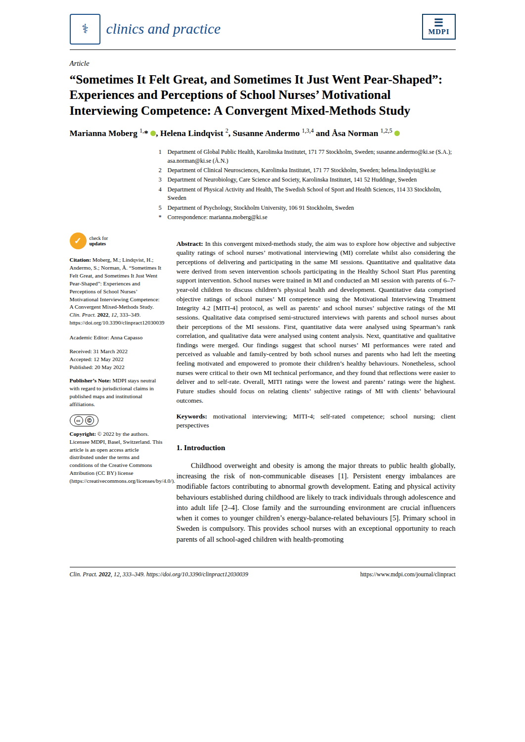⚕
clinics and practice
☰
MDPI
Article
“Sometimes It Felt Great, and Sometimes It Just Went Pear-Shaped”: Experiences and Perceptions of School Nurses’ Motivational Interviewing Competence: A Convergent Mixed-Methods Study
Marianna Moberg 1,* , Helena Lindqvist 2, Susanne Andermo 1,3,4 and Åsa Norman 1,2,5
1 Department of Global Public Health, Karolinska Institutet, 171 77 Stockholm, Sweden; susanne.andermo@ki.se (S.A.); asa.norman@ki.se (Å.N.)
2 Department of Clinical Neurosciences, Karolinska Institutet, 171 77 Stockholm, Sweden; helena.lindqvist@ki.se
3 Department of Neurobiology, Care Science and Society, Karolinska Institutet, 141 52 Huddinge, Sweden
4 Department of Physical Activity and Health, The Swedish School of Sport and Health Sciences, 114 33 Stockholm, Sweden
5 Department of Psychology, Stockholm University, 106 91 Stockholm, Sweden
*Correspondence: marianna.moberg@ki.se
✓
check for
updates
Citation: Moberg, M.; Lindqvist, H.; Andermo, S.; Norman, Å. “Sometimes It Felt Great, and Sometimes It Just Went Pear-Shaped”: Experiences and Perceptions of School Nurses’ Motivational Interviewing Competence: A Convergent Mixed-Methods Study. Clin. Pract. 2022, 12, 333–349. https://doi.org/10.3390/clinpract12030039
Academic Editor: Anna Capasso
Received: 31 March 2022
Accepted: 12 May 2022
Published: 20 May 2022
Publisher’s Note: MDPI stays neutral with regard to jurisdictional claims in published maps and institutional affiliations.
ccⒸ
Copyright: © 2022 by the authors. Licensee MDPI, Basel, Switzerland. This article is an open access article distributed under the terms and conditions of the Creative Commons Attribution (CC BY) license (https://creativecommons.org/licenses/by/4.0/).
Abstract: In this convergent mixed-methods study, the aim was to explore how objective and subjective quality ratings of school nurses’ motivational interviewing (MI) correlate whilst also considering the perceptions of delivering and participating in the same MI sessions. Quantitative and qualitative data were derived from seven intervention schools participating in the Healthy School Start Plus parenting support intervention. School nurses were trained in MI and conducted an MI session with parents of 6–7-year-old children to discuss children’s physical health and development. Quantitative data comprised objective ratings of school nurses’ MI competence using the Motivational Interviewing Treatment Integrity 4.2 [MITI-4] protocol, as well as parents’ and school nurses’ subjective ratings of the MI sessions. Qualitative data comprised semi-structured interviews with parents and school nurses about their perceptions of the MI sessions. First, quantitative data were analysed using Spearman’s rank correlation, and qualitative data were analysed using content analysis. Next, quantitative and qualitative findings were merged. Our findings suggest that school nurses’ MI performances were rated and perceived as valuable and family-centred by both school nurses and parents who had left the meeting feeling motivated and empowered to promote their children’s healthy behaviours. Nonetheless, school nurses were critical to their own MI technical performance, and they found that reflections were easier to deliver and to self-rate. Overall, MITI ratings were the lowest and parents’ ratings were the highest. Future studies should focus on relating clients’ subjective ratings of MI with clients’ behavioural outcomes.
Keywords: motivational interviewing; MITI-4; self-rated competence; school nursing; client perspectives
1. Introduction
Childhood overweight and obesity is among the major threats to public health globally, increasing the risk of non-communicable diseases [1]. Persistent energy imbalances are modifiable factors contributing to abnormal growth development. Eating and physical activity behaviours established during childhood are likely to track individuals through adolescence and into adult life [2–4]. Close family and the surrounding environment are crucial influencers when it comes to younger children’s energy-balance-related behaviours [5]. Primary school in Sweden is compulsory. This provides school nurses with an exceptional opportunity to reach parents of all school-aged children with health-promoting
Clin. Pract. 2022, 12, 333–349. https://doi.org/10.3390/clinpract12030039
https://www.mdpi.com/journal/clinpract